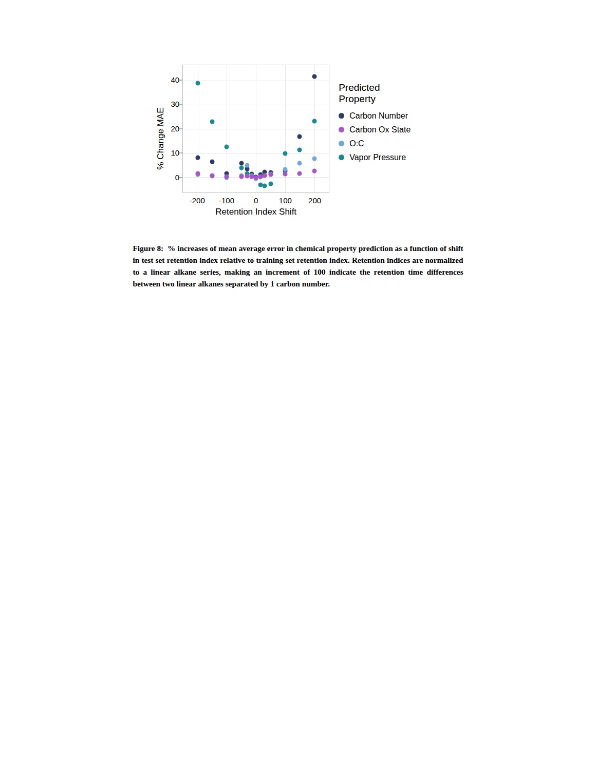% Change MAE
40
30
20
10
0
-200
-100
0
100
200
Retention Index Shift
Predicted
Property
Carbon Number
Carbon Ox State
O:C
Vapor Pressure
Figure 8: % increases of mean average error in chemical property prediction as a function of shift in test set retention index relative to training set retention index. Retention indices are normalized to a linear alkane series, making an increment of 100 indicate the retention time differences between two linear alkanes separated by 1 carbon number.